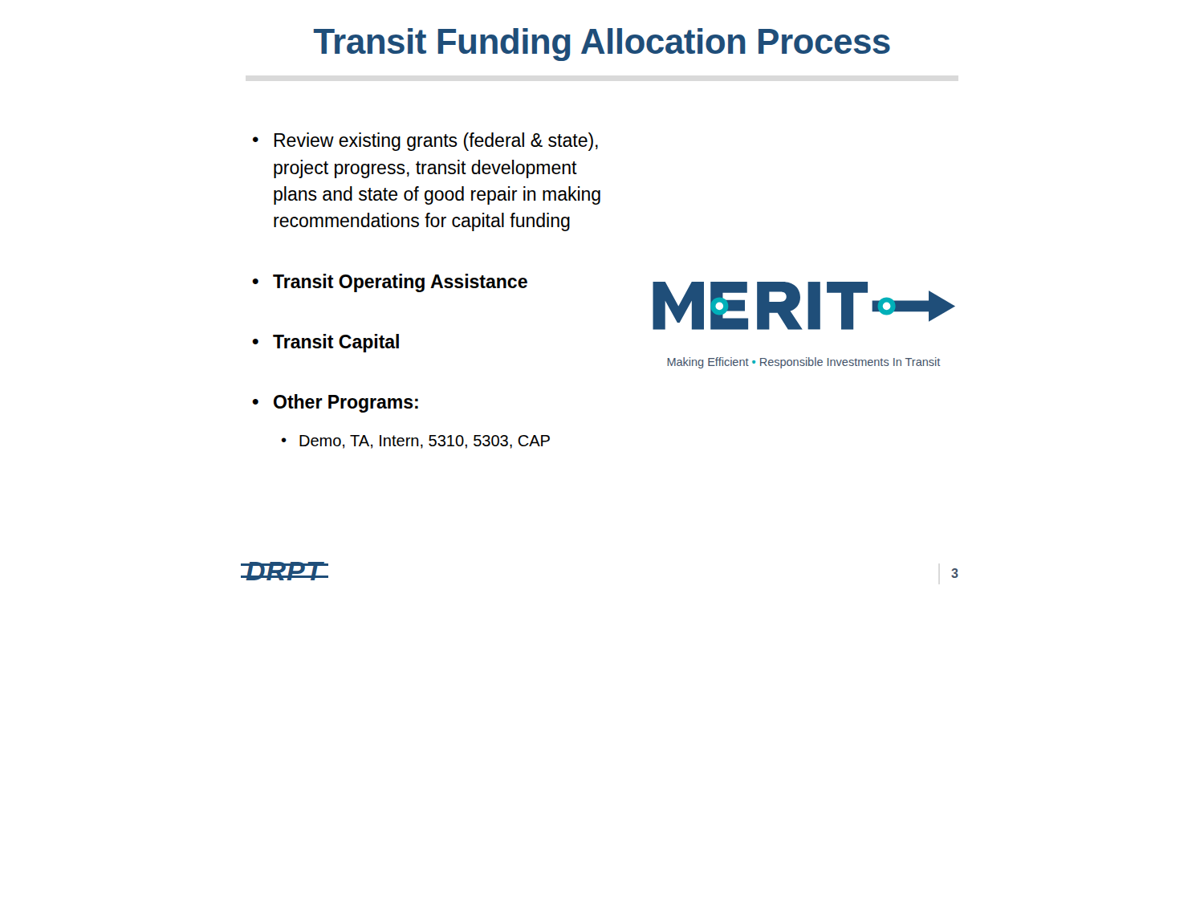Transit Funding Allocation Process
Review existing grants (federal & state), project progress, transit development plans and state of good repair in making recommendations for capital funding
Transit Operating Assistance
Transit Capital
Other Programs:
Demo, TA, Intern, 5310, 5303, CAP
Making Efficient • Responsible Investments In Transit
DRPT
3